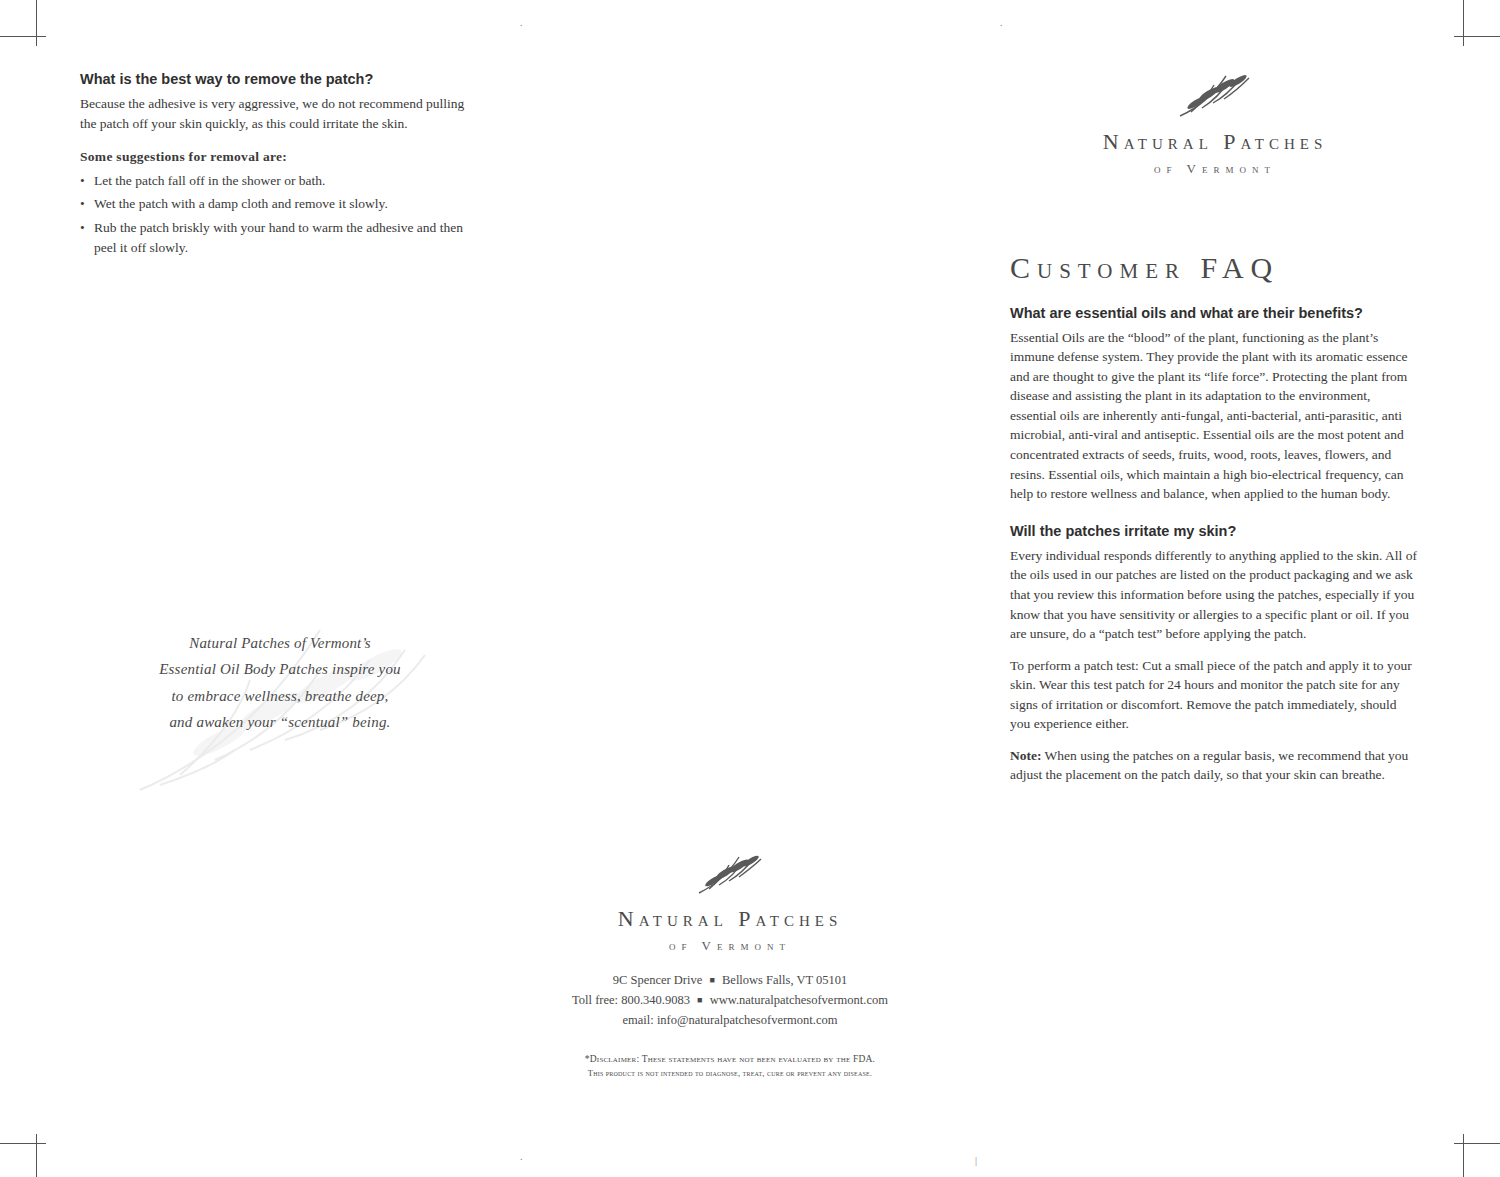.
.
.
|
What is the best way to remove the patch?
Because the adhesive is very aggressive, we do not recommend pulling the patch off your skin quickly, as this could irritate the skin.
Some suggestions for removal are:
Let the patch fall off in the shower or bath.
Wet the patch with a damp cloth and remove it slowly.
Rub the patch briskly with your hand to warm the adhesive and then peel it off slowly.
Natural Patches of Vermont’s
Essential Oil Body Patches inspire you
to embrace wellness, breathe deep,
and awaken your “scentual” being.
Natural Patches
of Vermont
9C Spencer Drive ■ Bellows Falls, VT 05101
Toll free: 800.340.9083 ■ www.naturalpatchesofvermont.com
email: info@naturalpatchesofvermont.com
*Disclaimer: These statements have not been evaluated by the FDA.
This product is not intended to diagnose, treat, cure or prevent any disease.
Natural Patches
of Vermont
Customer FAQ
What are essential oils and what are their benefits?
Essential Oils are the “blood” of the plant, functioning as the plant’s immune defense system. They provide the plant with its aromatic essence and are thought to give the plant its “life force”. Protecting the plant from disease and assisting the plant in its adaptation to the environment, essential oils are inherently anti-fungal, anti-bacterial, anti-parasitic, anti microbial, anti-viral and antiseptic. Essential oils are the most potent and concentrated extracts of seeds, fruits, wood, roots, leaves, flowers, and resins. Essential oils, which maintain a high bio-electrical frequency, can help to restore wellness and balance, when applied to the human body.
Will the patches irritate my skin?
Every individual responds differently to anything applied to the skin. All of the oils used in our patches are listed on the product packaging and we ask that you review this information before using the patches, especially if you know that you have sensitivity or allergies to a specific plant or oil. If you are unsure, do a “patch test” before applying the patch.
To perform a patch test: Cut a small piece of the patch and apply it to your skin. Wear this test patch for 24 hours and monitor the patch site for any signs of irritation or discomfort. Remove the patch immediately, should you experience either.
Note: When using the patches on a regular basis, we recommend that you adjust the placement on the patch daily, so that your skin can breathe.